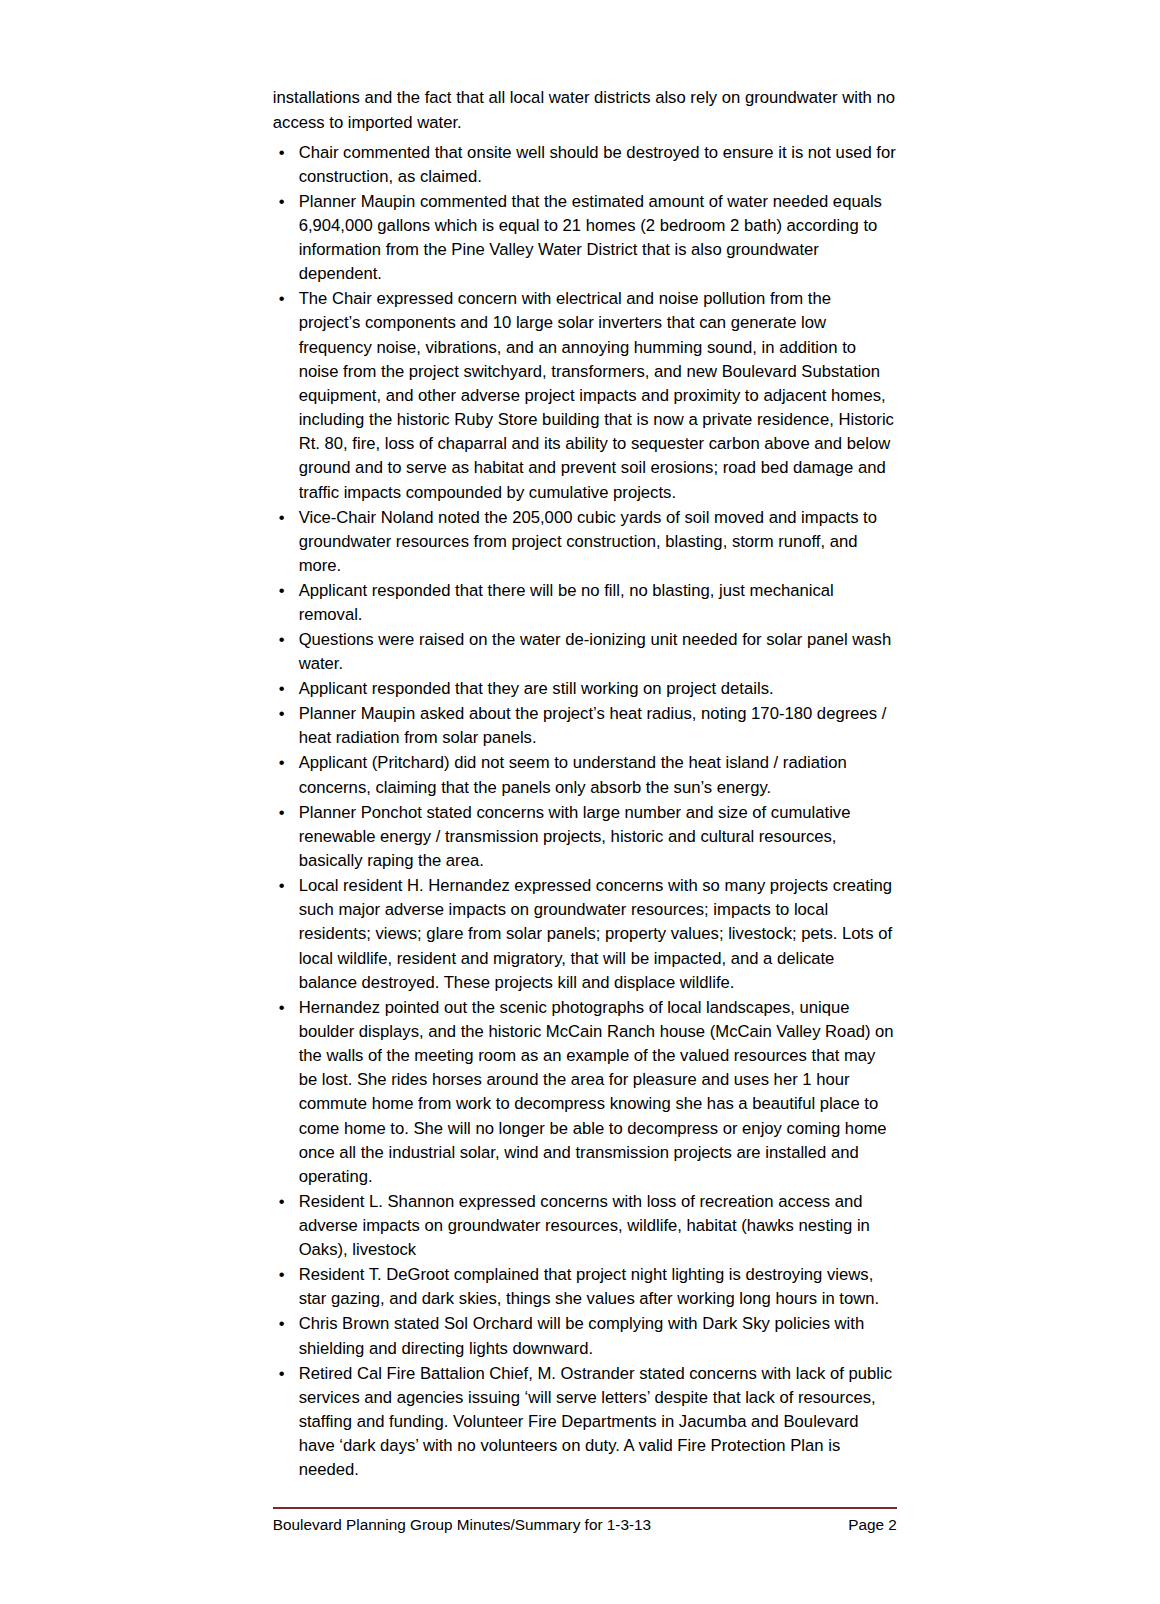installations and the fact that all local water districts also rely on groundwater with no access to imported water.
Chair commented that onsite well should be destroyed to ensure it is not used for construction, as claimed.
Planner Maupin commented that the estimated amount of water needed equals 6,904,000 gallons which is equal to 21 homes (2 bedroom 2 bath) according to information from the Pine Valley Water District that is also groundwater dependent.
The Chair expressed concern with electrical and noise pollution from the project’s components and 10 large solar inverters that can generate low frequency noise, vibrations, and an annoying humming sound, in addition to noise from the project switchyard, transformers, and new Boulevard Substation equipment, and other adverse project impacts and proximity to adjacent homes, including the historic Ruby Store building that is now a private residence, Historic Rt. 80, fire, loss of chaparral and its ability to sequester carbon above and below ground and to serve as habitat and prevent soil erosions; road bed damage and traffic impacts compounded by cumulative projects.
Vice-Chair Noland noted the 205,000 cubic yards of soil moved and impacts to groundwater resources from project construction, blasting, storm runoff, and more.
Applicant responded that there will be no fill, no blasting, just mechanical removal.
Questions were raised on the water de-ionizing unit needed for solar panel wash water.
Applicant responded that they are still working on project details.
Planner Maupin asked about the project’s heat radius, noting 170-180 degrees / heat radiation from solar panels.
Applicant (Pritchard) did not seem to understand the heat island / radiation concerns, claiming that the panels only absorb the sun’s energy.
Planner Ponchot stated concerns with large number and size of cumulative renewable energy / transmission projects, historic and cultural resources, basically raping the area.
Local resident H. Hernandez expressed concerns with so many projects creating such major adverse impacts on groundwater resources; impacts to local residents; views; glare from solar panels; property values; livestock; pets. Lots of local wildlife, resident and migratory, that will be impacted, and a delicate balance destroyed. These projects kill and displace wildlife.
Hernandez pointed out the scenic photographs of local landscapes, unique boulder displays, and the historic McCain Ranch house (McCain Valley Road) on the walls of the meeting room as an example of the valued resources that may be lost. She rides horses around the area for pleasure and uses her 1 hour commute home from work to decompress knowing she has a beautiful place to come home to. She will no longer be able to decompress or enjoy coming home once all the industrial solar, wind and transmission projects are installed and operating.
Resident L. Shannon expressed concerns with loss of recreation access and adverse impacts on groundwater resources, wildlife, habitat (hawks nesting in Oaks), livestock
Resident T. DeGroot complained that project night lighting is destroying views, star gazing, and dark skies, things she values after working long hours in town.
Chris Brown stated Sol Orchard will be complying with Dark Sky policies with shielding and directing lights downward.
Retired Cal Fire Battalion Chief, M. Ostrander stated concerns with lack of public services and agencies issuing ‘will serve letters’ despite that lack of resources, staffing and funding. Volunteer Fire Departments in Jacumba and Boulevard have ‘dark days’ with no volunteers on duty. A valid Fire Protection Plan is needed.
Boulevard Planning Group Minutes/Summary for 1-3-13
Page 2